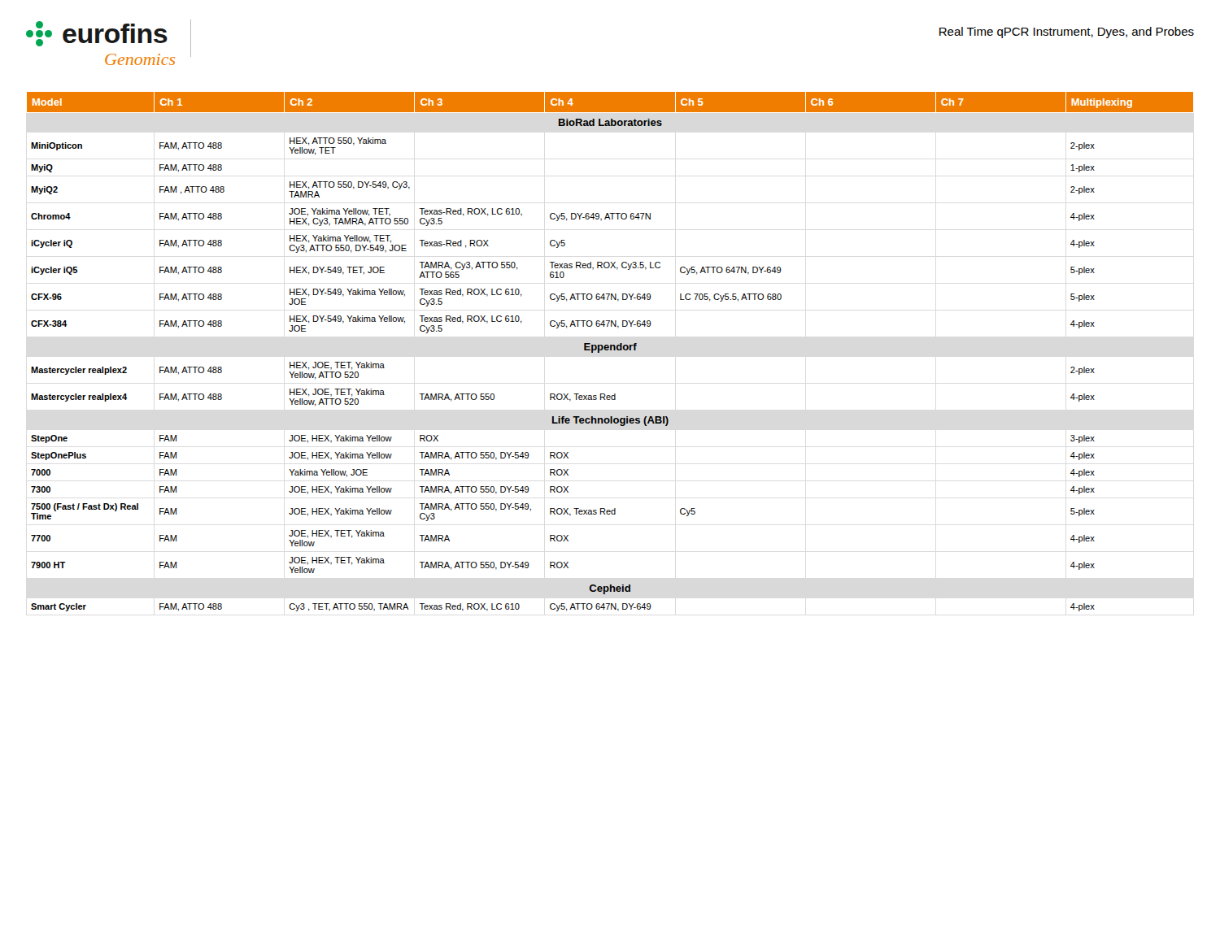eurofins
Genomics
Real Time qPCR Instrument, Dyes, and Probes
| Model | Ch 1 | Ch 2 | Ch 3 | Ch 4 | Ch 5 | Ch 6 | Ch 7 | Multiplexing |
| --- | --- | --- | --- | --- | --- | --- | --- | --- |
| BioRad Laboratories |
| MiniOpticon | FAM, ATTO 488 | HEX, ATTO 550, Yakima Yellow, TET | | | | | | 2-plex |
| MyiQ | FAM, ATTO 488 | | | | | | | 1-plex |
| MyiQ2 | FAM , ATTO 488 | HEX, ATTO 550, DY-549, Cy3, TAMRA | | | | | | 2-plex |
| Chromo4 | FAM, ATTO 488 | JOE, Yakima Yellow, TET, HEX, Cy3, TAMRA, ATTO 550 | Texas-Red, ROX, LC 610, Cy3.5 | Cy5, DY-649, ATTO 647N | | | | 4-plex |
| iCycler iQ | FAM, ATTO 488 | HEX, Yakima Yellow, TET, Cy3, ATTO 550, DY-549, JOE | Texas-Red , ROX | Cy5 | | | | 4-plex |
| iCycler iQ5 | FAM, ATTO 488 | HEX, DY-549, TET, JOE | TAMRA, Cy3, ATTO 550, ATTO 565 | Texas Red, ROX, Cy3.5, LC 610 | Cy5, ATTO 647N, DY-649 | | | 5-plex |
| CFX-96 | FAM, ATTO 488 | HEX, DY-549, Yakima Yellow, JOE | Texas Red, ROX, LC 610, Cy3.5 | Cy5, ATTO 647N, DY-649 | LC 705, Cy5.5, ATTO 680 | | | 5-plex |
| CFX-384 | FAM, ATTO 488 | HEX, DY-549, Yakima Yellow, JOE | Texas Red, ROX, LC 610, Cy3.5 | Cy5, ATTO 647N, DY-649 | | | | 4-plex |
| Eppendorf |
| Mastercycler realplex2 | FAM, ATTO 488 | HEX, JOE, TET, Yakima Yellow, ATTO 520 | | | | | | 2-plex |
| Mastercycler realplex4 | FAM, ATTO 488 | HEX, JOE, TET, Yakima Yellow, ATTO 520 | TAMRA, ATTO 550 | ROX, Texas Red | | | | 4-plex |
| Life Technologies (ABI) |
| StepOne | FAM | JOE, HEX, Yakima Yellow | ROX | | | | | 3-plex |
| StepOnePlus | FAM | JOE, HEX, Yakima Yellow | TAMRA, ATTO 550, DY-549 | ROX | | | | 4-plex |
| 7000 | FAM | Yakima Yellow, JOE | TAMRA | ROX | | | | 4-plex |
| 7300 | FAM | JOE, HEX, Yakima Yellow | TAMRA, ATTO 550, DY-549 | ROX | | | | 4-plex |
| 7500 (Fast / Fast Dx) Real Time | FAM | JOE, HEX, Yakima Yellow | TAMRA, ATTO 550, DY-549, Cy3 | ROX, Texas Red | Cy5 | | | 5-plex |
| 7700 | FAM | JOE, HEX, TET, Yakima Yellow | TAMRA | ROX | | | | 4-plex |
| 7900 HT | FAM | JOE, HEX, TET, Yakima Yellow | TAMRA, ATTO 550, DY-549 | ROX | | | | 4-plex |
| Cepheid |
| Smart Cycler | FAM, ATTO 488 | Cy3 , TET, ATTO 550, TAMRA | Texas Red, ROX, LC 610 | Cy5, ATTO 647N, DY-649 | | | | 4-plex |